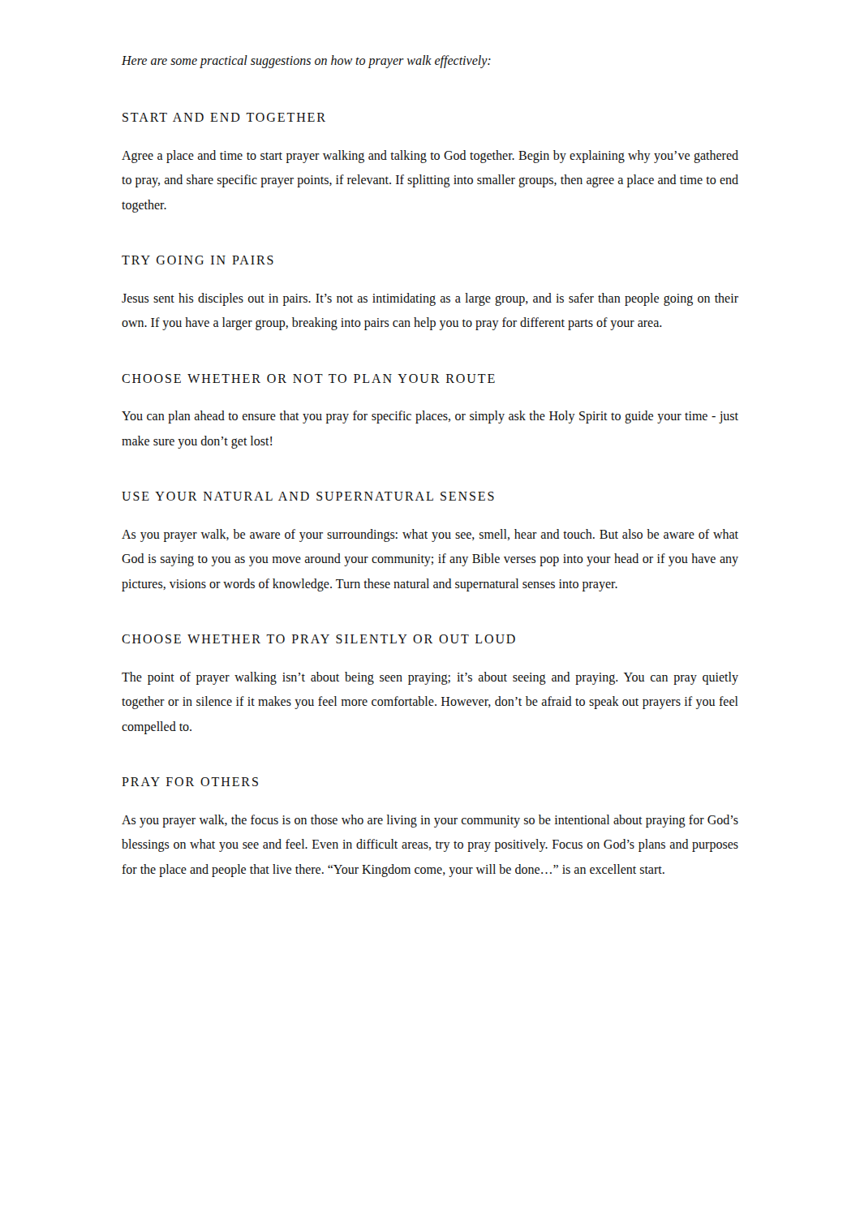Here are some practical suggestions on how to prayer walk effectively:
Start and End Together
Agree a place and time to start prayer walking and talking to God together. Begin by explaining why you’ve gathered to pray, and share specific prayer points, if relevant. If splitting into smaller groups, then agree a place and time to end together.
Try Going in Pairs
Jesus sent his disciples out in pairs. It’s not as intimidating as a large group, and is safer than people going on their own. If you have a larger group, breaking into pairs can help you to pray for different parts of your area.
Choose Whether or Not to Plan Your Route
You can plan ahead to ensure that you pray for specific places, or simply ask the Holy Spirit to guide your time - just make sure you don’t get lost!
Use Your Natural and Supernatural Senses
As you prayer walk, be aware of your surroundings: what you see, smell, hear and touch. But also be aware of what God is saying to you as you move around your community; if any Bible verses pop into your head or if you have any pictures, visions or words of knowledge. Turn these natural and supernatural senses into prayer.
Choose Whether to Pray Silently or Out Loud
The point of prayer walking isn’t about being seen praying; it’s about seeing and praying. You can pray quietly together or in silence if it makes you feel more comfortable. However, don’t be afraid to speak out prayers if you feel compelled to.
Pray for Others
As you prayer walk, the focus is on those who are living in your community so be intentional about praying for God’s blessings on what you see and feel. Even in difficult areas, try to pray positively. Focus on God’s plans and purposes for the place and people that live there. “Your Kingdom come, your will be done…” is an excellent start.